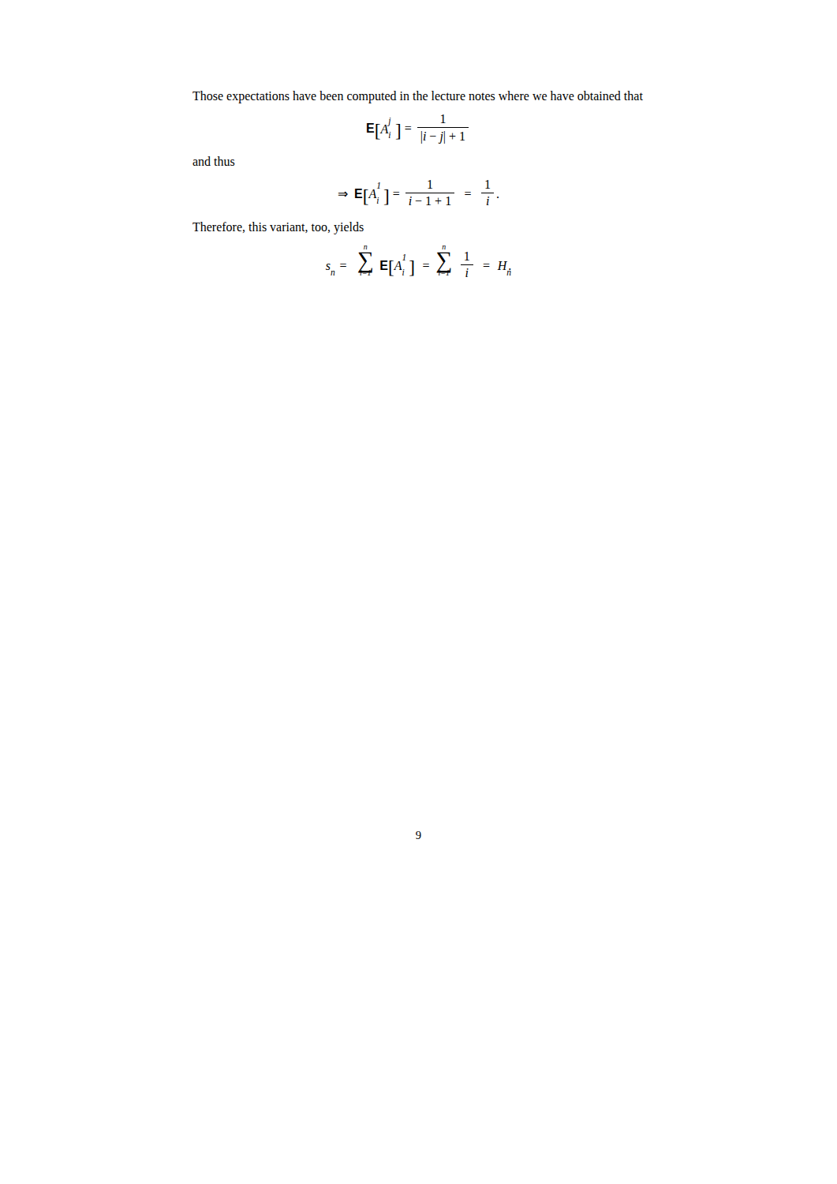Those expectations have been computed in the lecture notes where we have obtained that
E[Aji] = 1 |i − j| + 1
and thus
⇒ E[A 1 i] = 1 i − 1 + 1 = 1 i .
Therefore, this variant, too, yields
sn = n ∑ i=1 E[A 1 i] = n ∑ i=1 1 i = Hn.
9